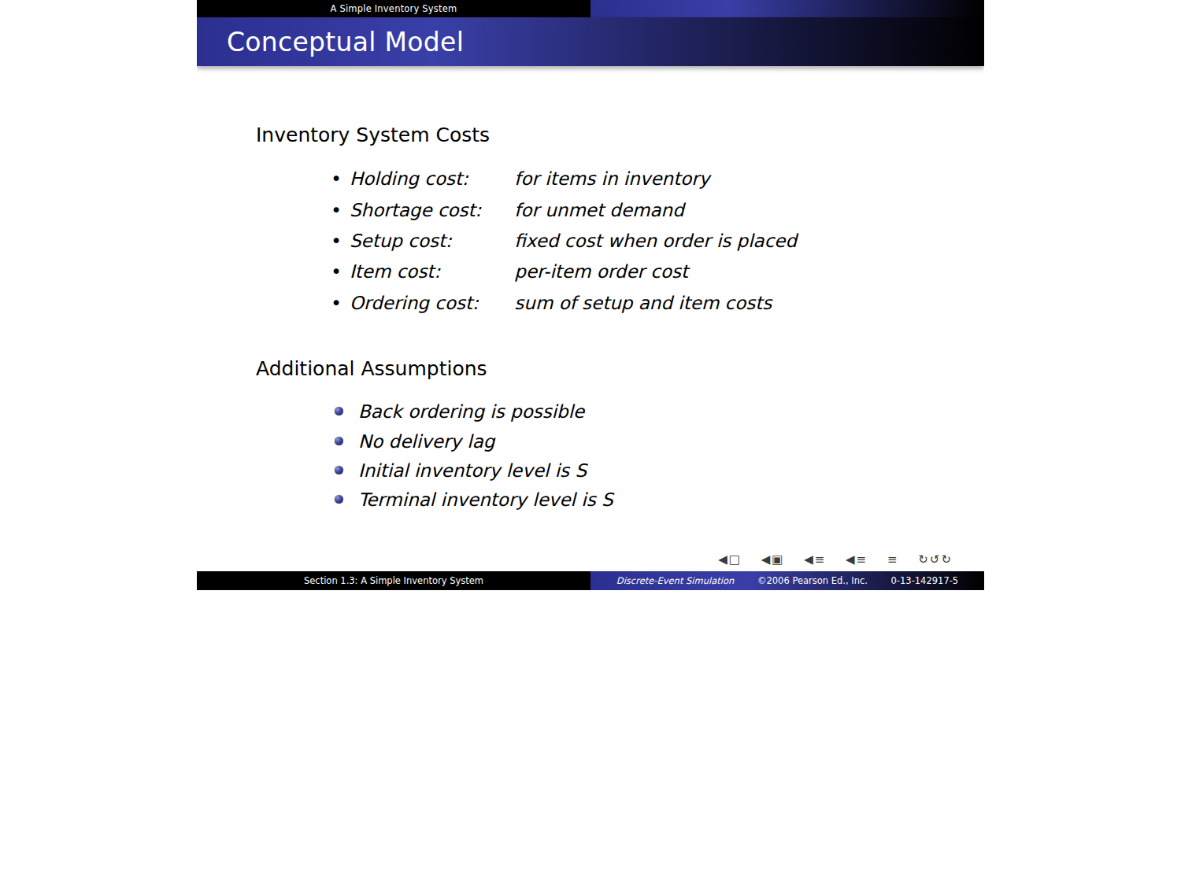A Simple Inventory System
Conceptual Model
Inventory System Costs
| • | Holding cost: | for items in inventory |
| • | Shortage cost: | for unmet demand |
| • | Setup cost: | fixed cost when order is placed |
| • | Item cost: | per-item order cost |
| • | Ordering cost: | sum of setup and item costs |
Additional Assumptions
Back ordering is possible
No delivery lag
Initial inventory level is S
Terminal inventory level is S
◀□ ◀▣ ◀≡ ◀≡ ≡ ↻↺↻
Section 1.3: A Simple Inventory System
Discrete-Event Simulation ©2006 Pearson Ed., Inc. 0-13-142917-5